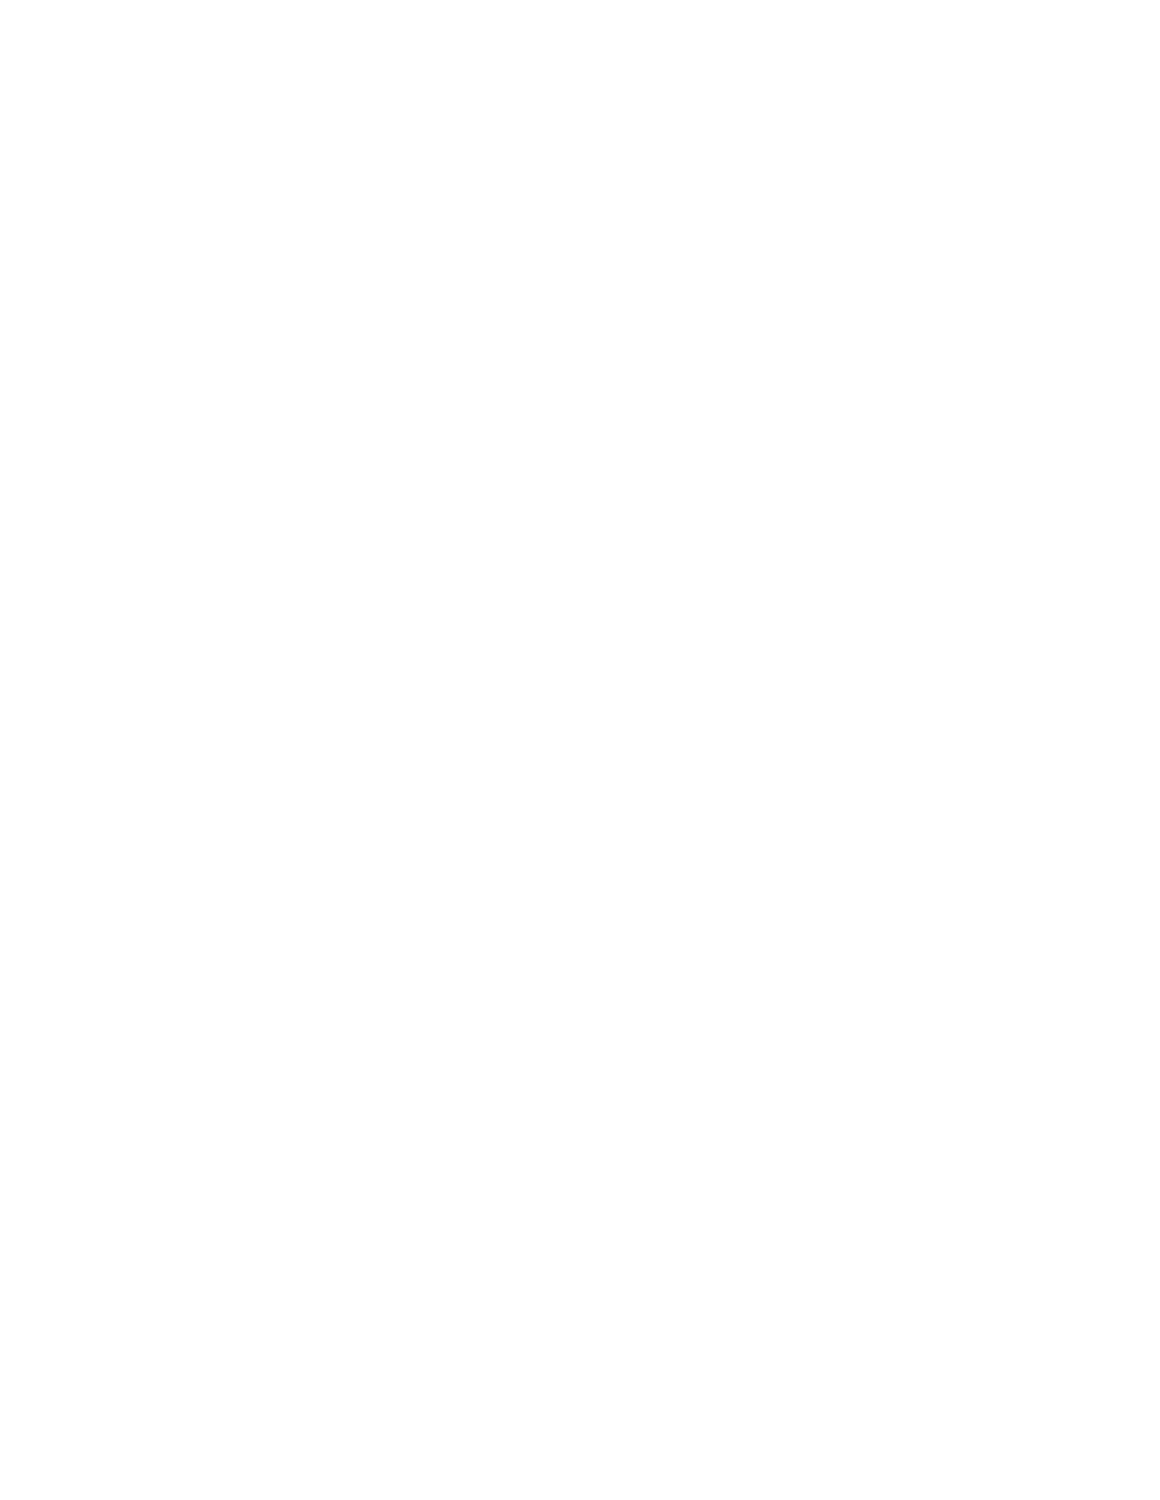Photographic portrait of a man in a light collared shirt against a white background.